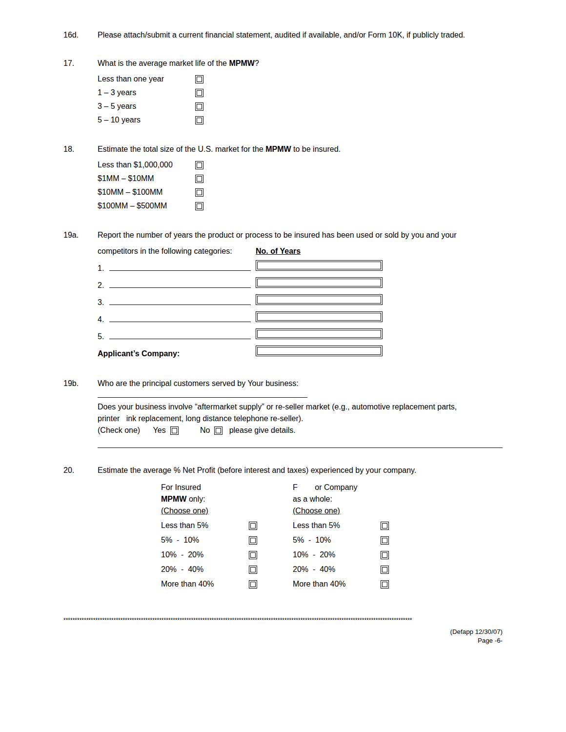16d.
Please attach/submit a current financial statement, audited if available, and/or Form 10K, if publicly traded.
17.
What is the average market life of the MPMW?
| Less than one year | |
| 1 – 3 years | |
| 3 – 5 years | |
| 5 – 10 years | |
18.
Estimate the total size of the U.S. market for the MPMW to be insured.
| Less than $1,000,000 | |
| $1MM – $10MM | |
| $10MM – $100MM | |
| $100MM – $500MM | |
19a.
Report the number of years the product or process to be insured has been used or sold by you and your
| competitors in the following categories: | No. of Years |
| 1. | | |
| 2. | | |
| 3. | | |
| 4. | | |
| 5. | | |
| Applicant’s Company: | |
19b.
Who are the principal customers served by Your business:
Does your business involve “aftermarket supply” or re-seller market (e.g., automotive replacement parts,
printer ink replacement, long distance telephone re-seller).
(Check one) Yes No please give details.
20.
Estimate the average % Net Profit (before interest and taxes) experienced by your company.
| For Insured MPMW only: (Choose one) | | F or Company as a whole: (Choose one) | |
| Less than 5% | | Less than 5% | |
| 5% - 10% | | 5% - 10% | |
| 10% - 20% | | 10% - 20% | |
| 20% - 40% | | 20% - 40% | |
| More than 40% | | More than 40% | |
*********************************************************************************************************************************************************
(Defapp 12/30/07)
Page -6-